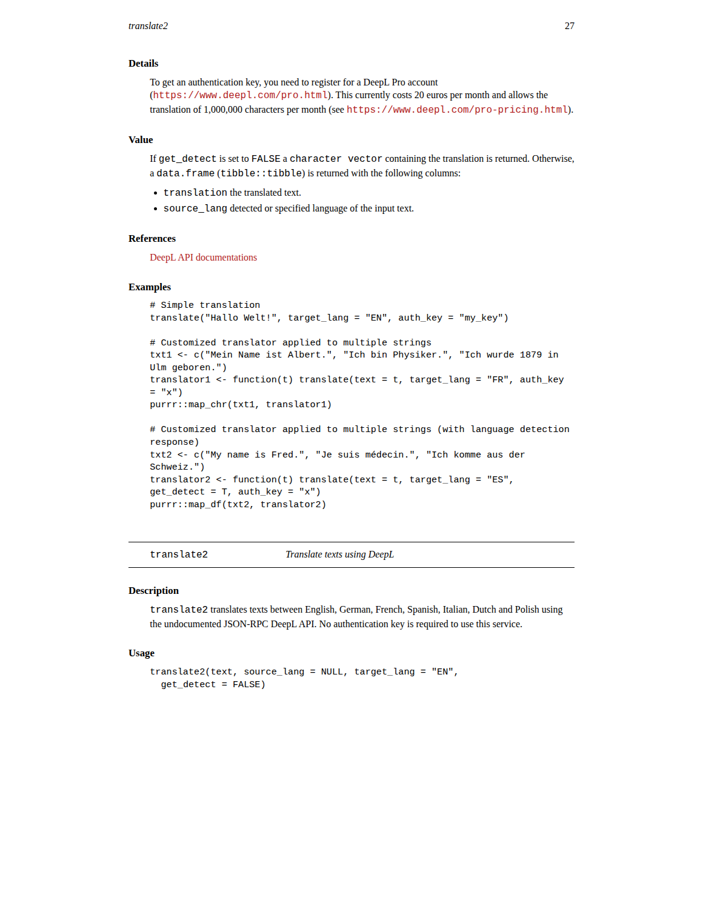translate2 27
Details
To get an authentication key, you need to register for a DeepL Pro account (https://www.deepl.com/pro.html). This currently costs 20 euros per month and allows the translation of 1,000,000 characters per month (see https://www.deepl.com/pro-pricing.html).
Value
If get_detect is set to FALSE a character vector containing the translation is returned. Otherwise, a data.frame (tibble::tibble) is returned with the following columns:
translation the translated text.
source_lang detected or specified language of the input text.
References
DeepL API documentations
Examples
# Simple translation
translate("Hallo Welt!", target_lang = "EN", auth_key = "my_key")

# Customized translator applied to multiple strings
txt1 <- c("Mein Name ist Albert.", "Ich bin Physiker.", "Ich wurde 1879 in Ulm geboren.")
translator1 <- function(t) translate(text = t, target_lang = "FR", auth_key = "x")
purrr::map_chr(txt1, translator1)

# Customized translator applied to multiple strings (with language detection response)
txt2 <- c("My name is Fred.", "Je suis médecin.", "Ich komme aus der Schweiz.")
translator2 <- function(t) translate(text = t, target_lang = "ES", get_detect = T, auth_key = "x")
purrr::map_df(txt2, translator2)
translate2 Translate texts using DeepL
Description
translate2 translates texts between English, German, French, Spanish, Italian, Dutch and Polish using the undocumented JSON-RPC DeepL API. No authentication key is required to use this service.
Usage
translate2(text, source_lang = NULL, target_lang = "EN",
  get_detect = FALSE)